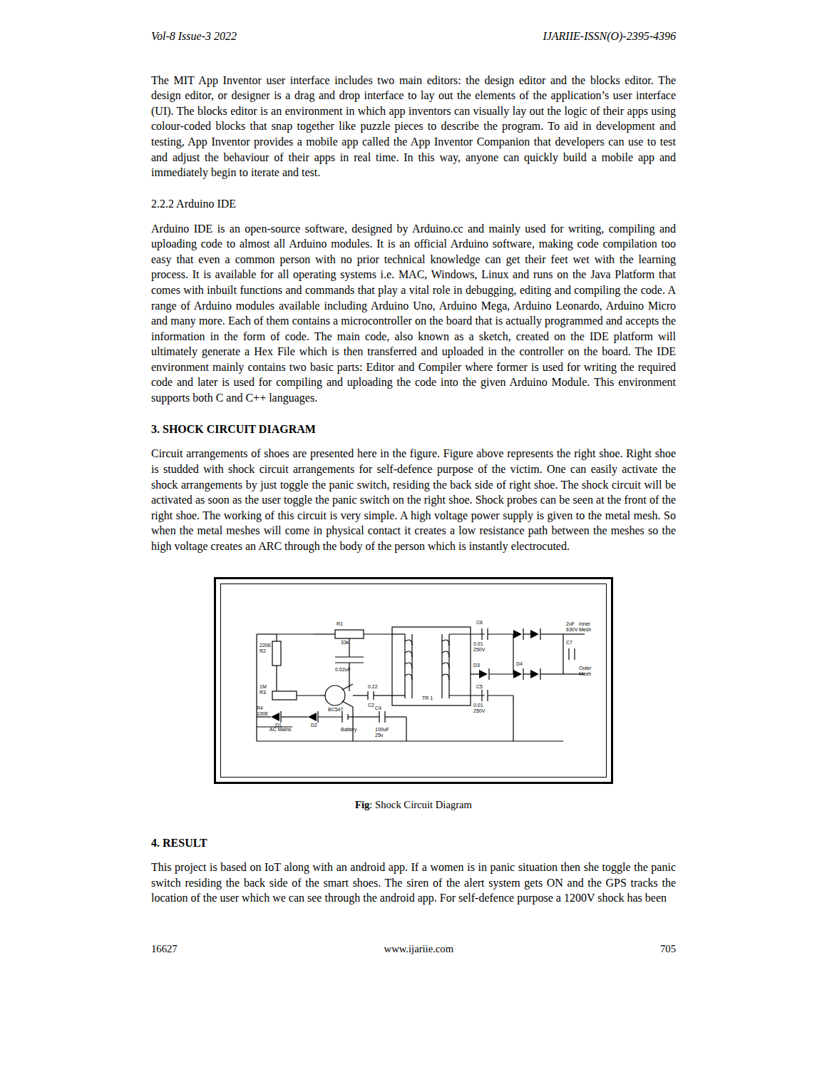Vol-8 Issue-3 2022 IJARIIE-ISSN(O)-2395-4396
The MIT App Inventor user interface includes two main editors: the design editor and the blocks editor. The design editor, or designer is a drag and drop interface to lay out the elements of the application’s user interface (UI). The blocks editor is an environment in which app inventors can visually lay out the logic of their apps using colour-coded blocks that snap together like puzzle pieces to describe the program. To aid in development and testing, App Inventor provides a mobile app called the App Inventor Companion that developers can use to test and adjust the behaviour of their apps in real time. In this way, anyone can quickly build a mobile app and immediately begin to iterate and test.
2.2.2 Arduino IDE
Arduino IDE is an open-source software, designed by Arduino.cc and mainly used for writing, compiling and uploading code to almost all Arduino modules. It is an official Arduino software, making code compilation too easy that even a common person with no prior technical knowledge can get their feet wet with the learning process. It is available for all operating systems i.e. MAC, Windows, Linux and runs on the Java Platform that comes with inbuilt functions and commands that play a vital role in debugging, editing and compiling the code. A range of Arduino modules available including Arduino Uno, Arduino Mega, Arduino Leonardo, Arduino Micro and many more. Each of them contains a microcontroller on the board that is actually programmed and accepts the information in the form of code. The main code, also known as a sketch, created on the IDE platform will ultimately generate a Hex File which is then transferred and uploaded in the controller on the board. The IDE environment mainly contains two basic parts: Editor and Compiler where former is used for writing the required code and later is used for compiling and uploading the code into the given Arduino Module. This environment supports both C and C++ languages.
3. SHOCK CIRCUIT DIAGRAM
Circuit arrangements of shoes are presented here in the figure. Figure above represents the right shoe. Right shoe is studded with shock circuit arrangements for self-defence purpose of the victim. One can easily activate the shock arrangements by just toggle the panic switch, residing the back side of right shoe. The shock circuit will be activated as soon as the user toggle the panic switch on the right shoe. Shock probes can be seen at the front of the right shoe. The working of this circuit is very simple. A high voltage power supply is given to the metal mesh. So when the metal meshes will come in physical contact it creates a low resistance path between the meshes so the high voltage creates an ARC through the body of the person which is instantly electrocuted.
R1 33k 220E R2 0.02uF 1M R3 BC547 C2 0.22 R4 100E AC Mains D1 D2 Battery 100uF 25v C4 TR 1 C6 0.01 250V D3 C5 0.01 250V D4 2uF 630V Inner Mesh C7 Outer Mesh
Fig: Shock Circuit Diagram
4. RESULT
This project is based on IoT along with an android app. If a women is in panic situation then she toggle the panic switch residing the back side of the smart shoes. The siren of the alert system gets ON and the GPS tracks the location of the user which we can see through the android app. For self-defence purpose a 1200V shock has been
16627 www.ijariie.com 705